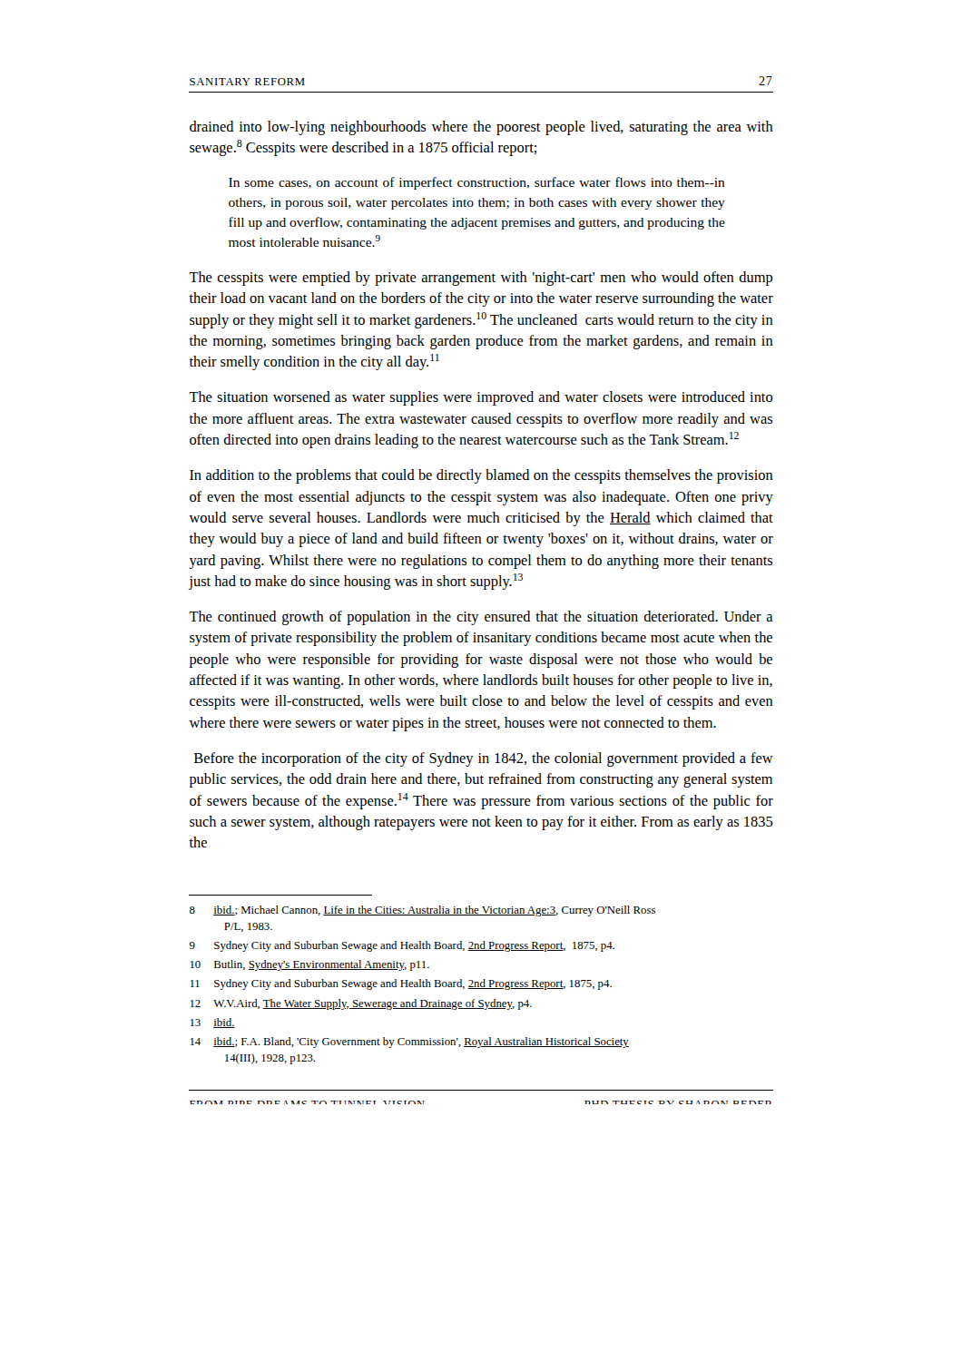Sanitary Reform 27
drained into low-lying neighbourhoods where the poorest people lived, saturating the area with sewage.8 Cesspits were described in a 1875 official report;
In some cases, on account of imperfect construction, surface water flows into them--in others, in porous soil, water percolates into them; in both cases with every shower they fill up and overflow, contaminating the adjacent premises and gutters, and producing the most intolerable nuisance.9
The cesspits were emptied by private arrangement with 'night-cart' men who would often dump their load on vacant land on the borders of the city or into the water reserve surrounding the water supply or they might sell it to market gardeners.10 The uncleaned carts would return to the city in the morning, sometimes bringing back garden produce from the market gardens, and remain in their smelly condition in the city all day.11
The situation worsened as water supplies were improved and water closets were introduced into the more affluent areas. The extra wastewater caused cesspits to overflow more readily and was often directed into open drains leading to the nearest watercourse such as the Tank Stream.12
In addition to the problems that could be directly blamed on the cesspits themselves the provision of even the most essential adjuncts to the cesspit system was also inadequate. Often one privy would serve several houses. Landlords were much criticised by the Herald which claimed that they would buy a piece of land and build fifteen or twenty 'boxes' on it, without drains, water or yard paving. Whilst there were no regulations to compel them to do anything more their tenants just had to make do since housing was in short supply.13
The continued growth of population in the city ensured that the situation deteriorated. Under a system of private responsibility the problem of insanitary conditions became most acute when the people who were responsible for providing for waste disposal were not those who would be affected if it was wanting. In other words, where landlords built houses for other people to live in, cesspits were ill-constructed, wells were built close to and below the level of cesspits and even where there were sewers or water pipes in the street, houses were not connected to them.
Before the incorporation of the city of Sydney in 1842, the colonial government provided a few public services, the odd drain here and there, but refrained from constructing any general system of sewers because of the expense.14 There was pressure from various sections of the public for such a sewer system, although ratepayers were not keen to pay for it either. From as early as 1835 the
8
ibid.; Michael Cannon, Life in the Cities: Australia in the Victorian Age:3, Currey O'Neill RossP/L, 1983.
9
Sydney City and Suburban Sewage and Health Board, 2nd Progress Report, 1875, p4.
10
Butlin, Sydney's Environmental Amenity, p11.
11
Sydney City and Suburban Sewage and Health Board, 2nd Progress Report, 1875, p4.
12
W.V.Aird, The Water Supply, Sewerage and Drainage of Sydney, p4.
13
ibid.
14
ibid.; F.A. Bland, 'City Government by Commission', Royal Australian Historical Society 14(III), 1928, p123.
From Pipe Dreams to Tunnel Vision PhD Thesis by Sharon Beder